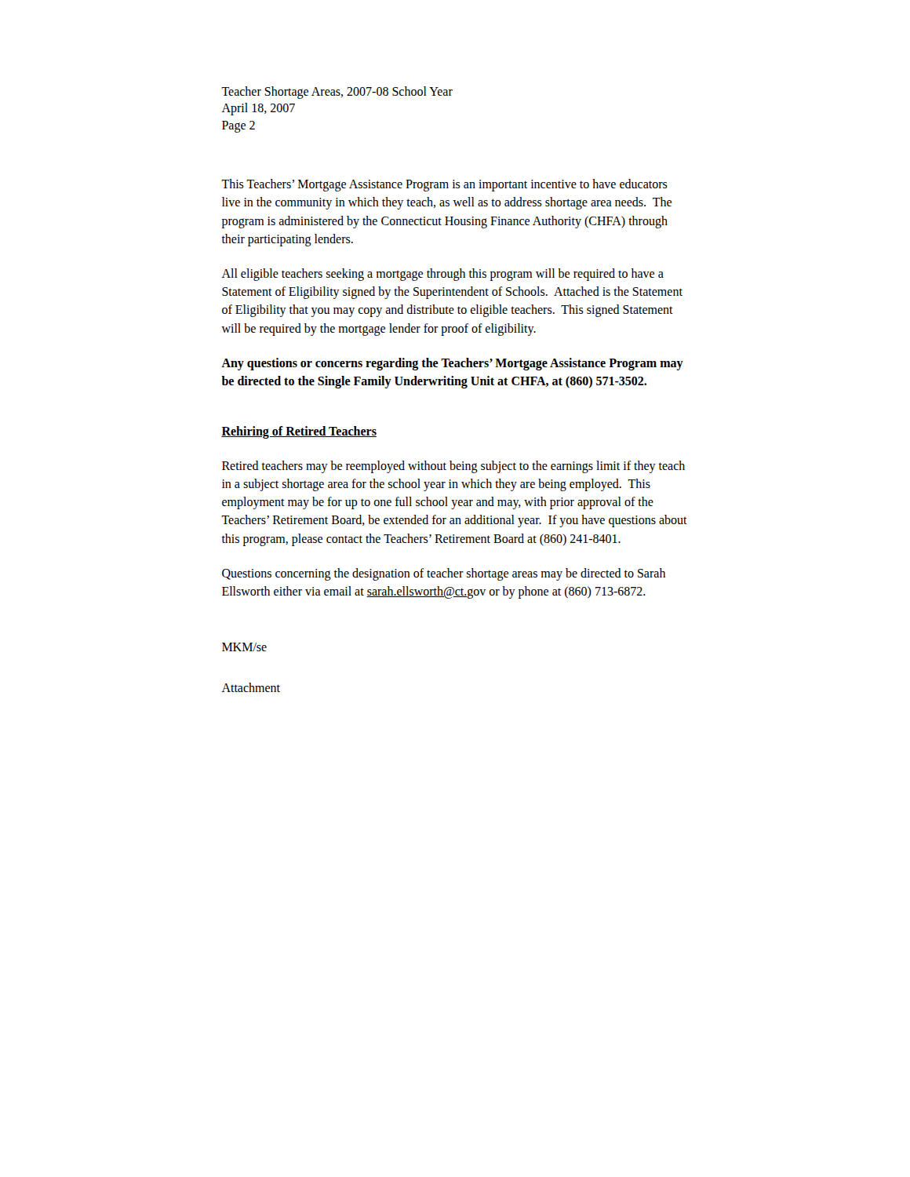Teacher Shortage Areas, 2007-08 School Year
April 18, 2007
Page 2
This Teachers’ Mortgage Assistance Program is an important incentive to have educators live in the community in which they teach, as well as to address shortage area needs. The program is administered by the Connecticut Housing Finance Authority (CHFA) through their participating lenders.
All eligible teachers seeking a mortgage through this program will be required to have a Statement of Eligibility signed by the Superintendent of Schools. Attached is the Statement of Eligibility that you may copy and distribute to eligible teachers. This signed Statement will be required by the mortgage lender for proof of eligibility.
Any questions or concerns regarding the Teachers’ Mortgage Assistance Program may be directed to the Single Family Underwriting Unit at CHFA, at (860) 571-3502.
Rehiring of Retired Teachers
Retired teachers may be reemployed without being subject to the earnings limit if they teach in a subject shortage area for the school year in which they are being employed. This employment may be for up to one full school year and may, with prior approval of the Teachers’ Retirement Board, be extended for an additional year. If you have questions about this program, please contact the Teachers’ Retirement Board at (860) 241-8401.
Questions concerning the designation of teacher shortage areas may be directed to Sarah Ellsworth either via email at sarah.ellsworth@ct. gov or by phone at (860) 713-6872.
MKM/se
Attachment